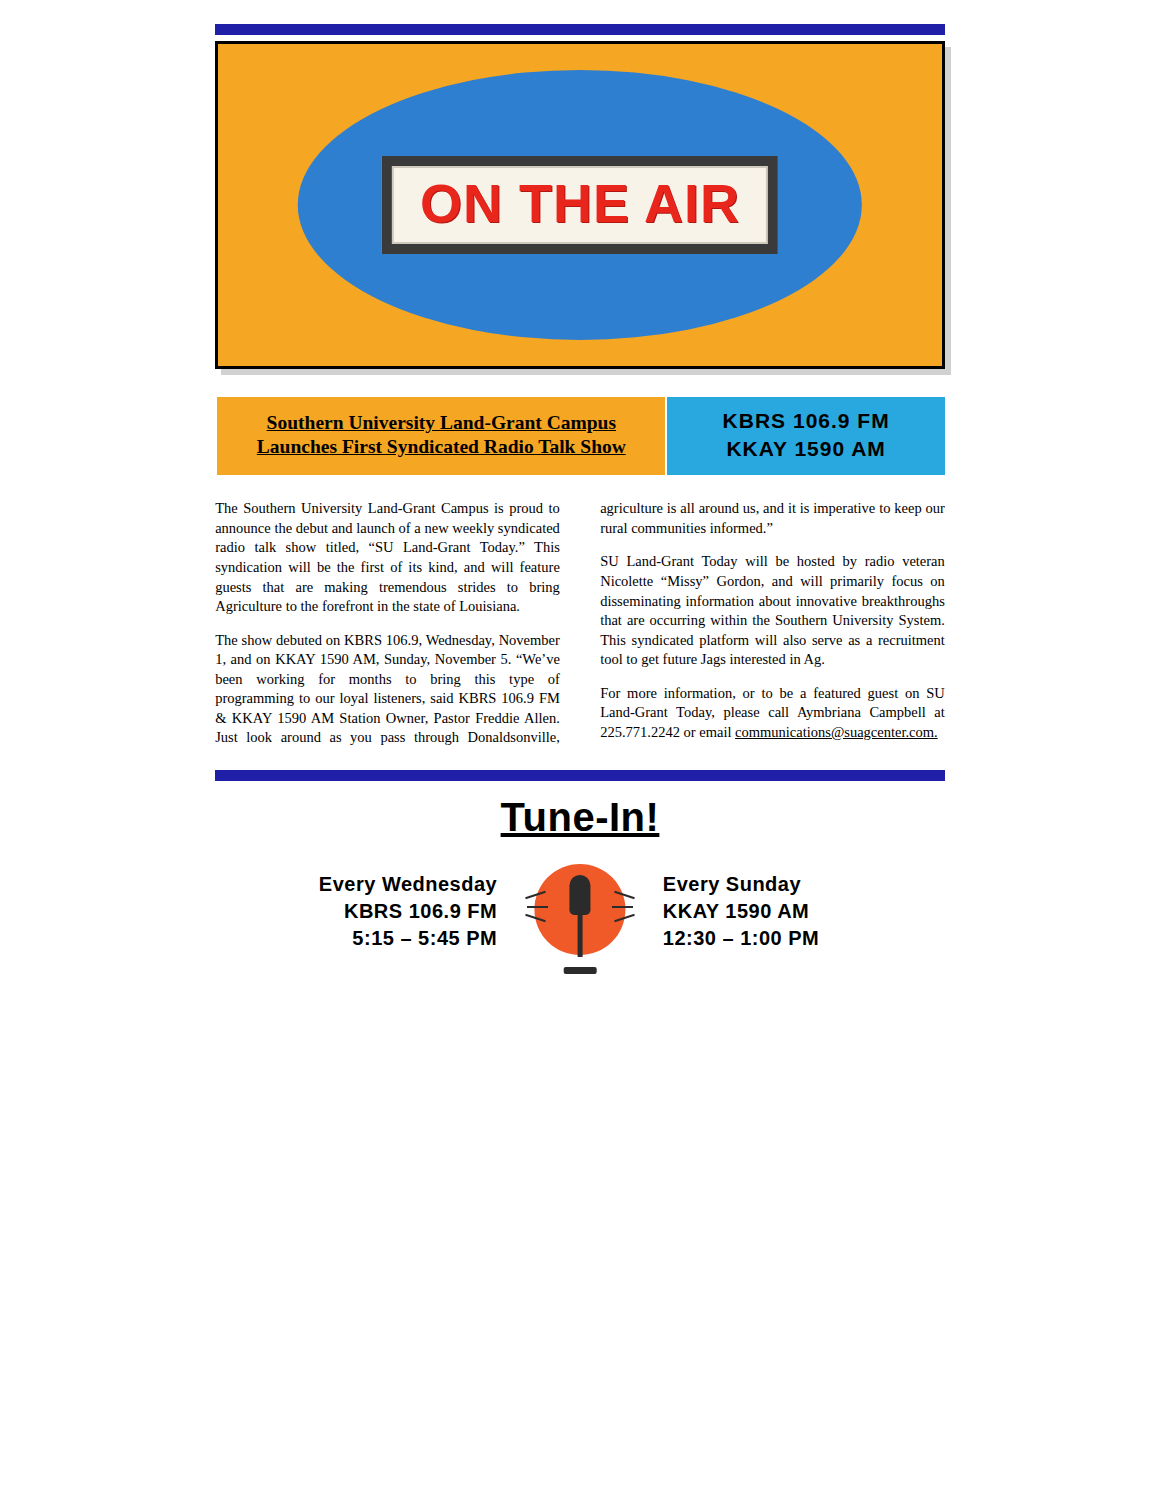ON THE AIR
Southern University Land-Grant Campus Launches First Syndicated Radio Talk Show
KBRS 106.9 FM
KKAY 1590 AM
The Southern University Land-Grant Campus is proud to announce the debut and launch of a new weekly syndicated radio talk show titled, “SU Land-Grant Today.” This syndication will be the first of its kind, and will feature guests that are making tremendous strides to bring Agriculture to the forefront in the state of Louisiana.
The show debuted on KBRS 106.9, Wednesday, November 1, and on KKAY 1590 AM, Sunday, November 5. “We’ve been working for months to bring this type of programming to our loyal listeners, said KBRS 106.9 FM & KKAY 1590 AM Station Owner, Pastor Freddie Allen. Just look around as you pass through Donaldsonville, agriculture is all around us, and it is imperative to keep our rural communities informed.”
SU Land-Grant Today will be hosted by radio veteran Nicolette “Missy” Gordon, and will primarily focus on disseminating information about innovative breakthroughs that are occurring within the Southern University System. This syndicated platform will also serve as a recruitment tool to get future Jags interested in Ag.
For more information, or to be a featured guest on SU Land-Grant Today, please call Aymbriana Campbell at 225.771.2242 or email communications@suagcenter.com.
Tune-In!
Every Wednesday
KBRS 106.9 FM
5:15 – 5:45 PM
Every Sunday
KKAY 1590 AM
12:30 – 1:00 PM